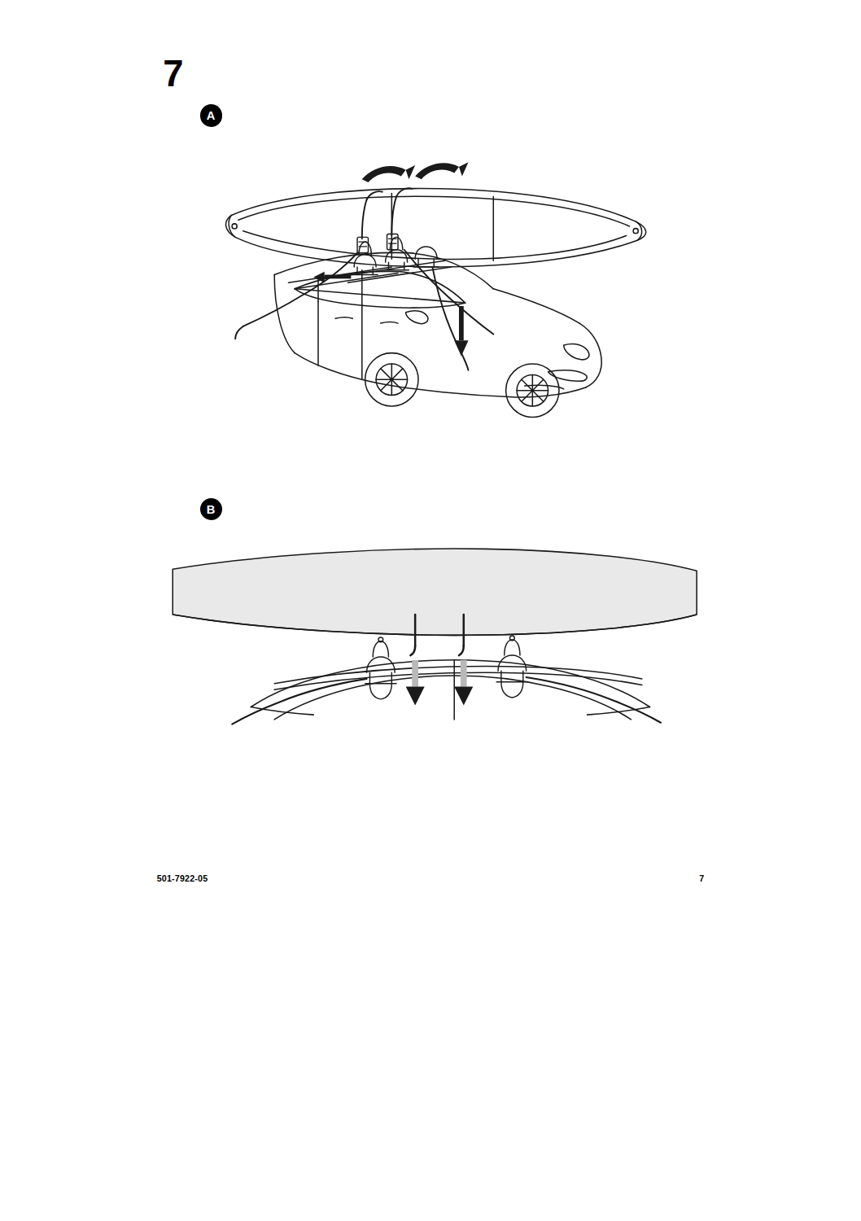7
A
Canoe being placed on roof-mounted carrier of a station wagon Line drawing of a car from a front three-quarter view with a canoe resting upside down on crossbar-mounted carriers. Curved arrows show the straps being thrown over the canoe, and a straight arrow shows the strap end coming down on the far side.
B
Front view of canoe on roof showing strap ends routed down Line drawing seen from the front: the canoe hull spans the roof, two carrier cradles sit on the crossbar, and two straps hang down with arrows indicating the direction the strap ends are pulled.
501-7922-05 7